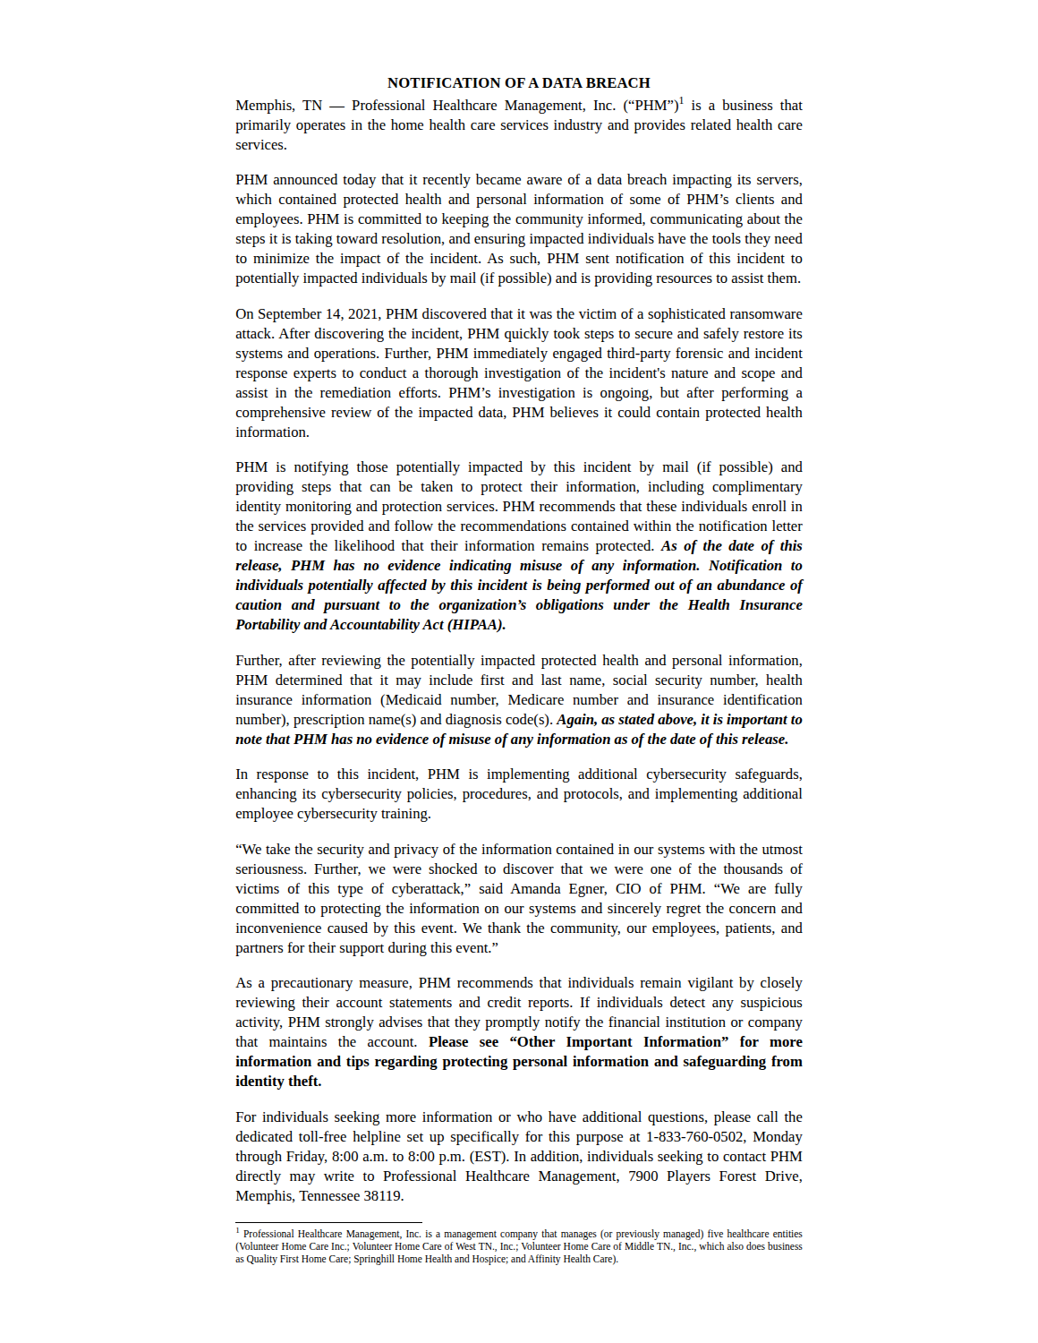NOTIFICATION OF A DATA BREACH
Memphis, TN — Professional Healthcare Management, Inc. (“PHM”)1 is a business that primarily operates in the home health care services industry and provides related health care services.
PHM announced today that it recently became aware of a data breach impacting its servers, which contained protected health and personal information of some of PHM’s clients and employees. PHM is committed to keeping the community informed, communicating about the steps it is taking toward resolution, and ensuring impacted individuals have the tools they need to minimize the impact of the incident. As such, PHM sent notification of this incident to potentially impacted individuals by mail (if possible) and is providing resources to assist them.
On September 14, 2021, PHM discovered that it was the victim of a sophisticated ransomware attack. After discovering the incident, PHM quickly took steps to secure and safely restore its systems and operations. Further, PHM immediately engaged third-party forensic and incident response experts to conduct a thorough investigation of the incident's nature and scope and assist in the remediation efforts. PHM’s investigation is ongoing, but after performing a comprehensive review of the impacted data, PHM believes it could contain protected health information.
PHM is notifying those potentially impacted by this incident by mail (if possible) and providing steps that can be taken to protect their information, including complimentary identity monitoring and protection services. PHM recommends that these individuals enroll in the services provided and follow the recommendations contained within the notification letter to increase the likelihood that their information remains protected. As of the date of this release, PHM has no evidence indicating misuse of any information. Notification to individuals potentially affected by this incident is being performed out of an abundance of caution and pursuant to the organization’s obligations under the Health Insurance Portability and Accountability Act (HIPAA).
Further, after reviewing the potentially impacted protected health and personal information, PHM determined that it may include first and last name, social security number, health insurance information (Medicaid number, Medicare number and insurance identification number), prescription name(s) and diagnosis code(s). Again, as stated above, it is important to note that PHM has no evidence of misuse of any information as of the date of this release.
In response to this incident, PHM is implementing additional cybersecurity safeguards, enhancing its cybersecurity policies, procedures, and protocols, and implementing additional employee cybersecurity training.
“We take the security and privacy of the information contained in our systems with the utmost seriousness. Further, we were shocked to discover that we were one of the thousands of victims of this type of cyberattack,” said Amanda Egner, CIO of PHM. “We are fully committed to protecting the information on our systems and sincerely regret the concern and inconvenience caused by this event. We thank the community, our employees, patients, and partners for their support during this event.”
As a precautionary measure, PHM recommends that individuals remain vigilant by closely reviewing their account statements and credit reports. If individuals detect any suspicious activity, PHM strongly advises that they promptly notify the financial institution or company that maintains the account. Please see “Other Important Information” for more information and tips regarding protecting personal information and safeguarding from identity theft.
For individuals seeking more information or who have additional questions, please call the dedicated toll-free helpline set up specifically for this purpose at 1-833-760-0502, Monday through Friday, 8:00 a.m. to 8:00 p.m. (EST). In addition, individuals seeking to contact PHM directly may write to Professional Healthcare Management, 7900 Players Forest Drive, Memphis, Tennessee 38119.
1 Professional Healthcare Management, Inc. is a management company that manages (or previously managed) five healthcare entities (Volunteer Home Care Inc.; Volunteer Home Care of West TN., Inc.; Volunteer Home Care of Middle TN., Inc., which also does business as Quality First Home Care; Springhill Home Health and Hospice; and Affinity Health Care).